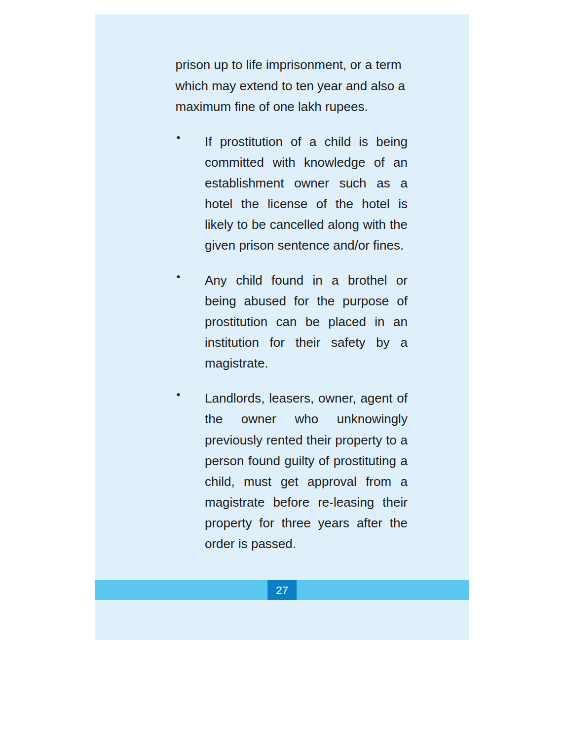prison up to life imprisonment, or a term which may extend to ten year and also a maximum fine of one lakh rupees.
If prostitution of a child is being committed with knowledge of an establishment owner such as a hotel the license of the hotel is likely to be cancelled along with the given prison sentence and/or fines.
Any child found in a brothel or being abused for the purpose of prostitution can be placed in an institution for their safety by a magistrate.
Landlords, leasers, owner, agent of the owner who unknowingly previously rented their property to a person found guilty of prostituting a child, must get approval from a magistrate before re-leasing their property for three years after the order is passed.
27